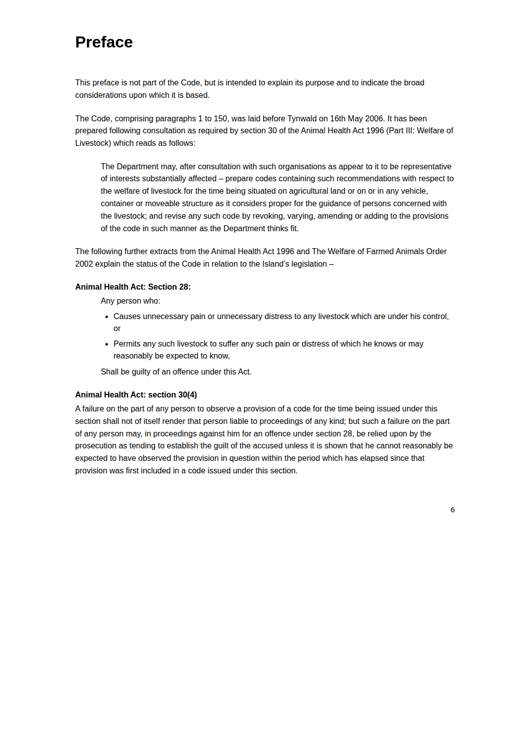Preface
This preface is not part of the Code, but is intended to explain its purpose and to indicate the broad considerations upon which it is based.
The Code, comprising paragraphs 1 to 150, was laid before Tynwald on 16th May 2006. It has been prepared following consultation as required by section 30 of the Animal Health Act 1996 (Part III: Welfare of Livestock) which reads as follows:
The Department may, after consultation with such organisations as appear to it to be representative of interests substantially affected – prepare codes containing such recommendations with respect to the welfare of livestock for the time being situated on agricultural land or on or in any vehicle, container or moveable structure as it considers proper for the guidance of persons concerned with the livestock; and revise any such code by revoking, varying, amending or adding to the provisions of the code in such manner as the Department thinks fit.
The following further extracts from the Animal Health Act 1996 and The Welfare of Farmed Animals Order 2002 explain the status of the Code in relation to the Island’s legislation –
Animal Health Act: Section 28:
Any person who:
Causes unnecessary pain or unnecessary distress to any livestock which are under his control, or
Permits any such livestock to suffer any such pain or distress of which he knows or may reasonably be expected to know,
Shall be guilty of an offence under this Act.
Animal Health Act: section 30(4)
A failure on the part of any person to observe a provision of a code for the time being issued under this section shall not of itself render that person liable to proceedings of any kind; but such a failure on the part of any person may, in proceedings against him for an offence under section 28, be relied upon by the prosecution as tending to establish the guilt of the accused unless it is shown that he cannot reasonably be expected to have observed the provision in question within the period which has elapsed since that provision was first included in a code issued under this section.
6